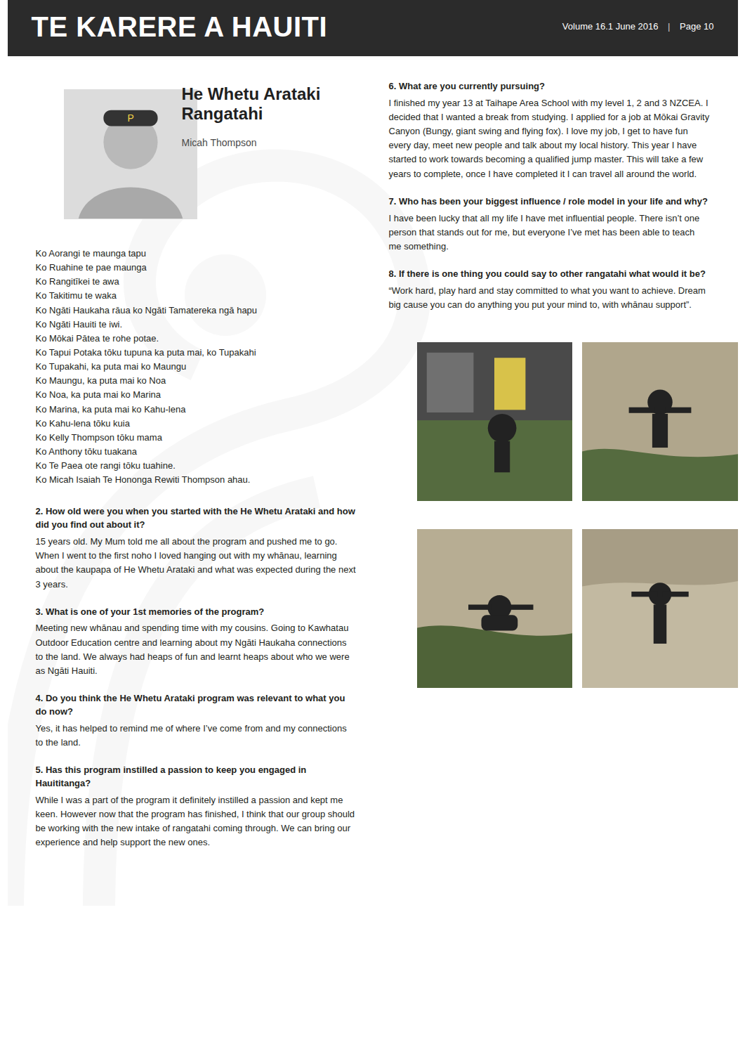Te Karere a Hauiti
Volume 16.1 June 2016 | Page 10
He Whetu Arataki
Rangatahi
Micah Thompson
Ko Aorangi te maunga tapu
Ko Ruahine te pae maunga
Ko Rangitīkei te awa
Ko Takitimu te waka
Ko Ngāti Haukaha rāua ko Ngāti Tamatereka ngā hapu
Ko Ngāti Hauiti te iwi.
Ko Mōkai Pātea te rohe potae.
Ko Tapui Potaka tōku tupuna ka puta mai, ko Tupakahi
Ko Tupakahi, ka puta mai ko Maungu
Ko Maungu, ka puta mai ko Noa
Ko Noa, ka puta mai ko Marina
Ko Marina, ka puta mai ko Kahu-lena
Ko Kahu-lena tōku kuia
Ko Kelly Thompson tōku mama
Ko Anthony tōku tuakana
Ko Te Paea ote rangi tōku tuahine.
Ko Micah Isaiah Te Hononga Rewiti Thompson ahau.
2. How old were you when you started with the He Whetu Arataki and how did you find out about it?
15 years old. My Mum told me all about the program and pushed me to go. When I went to the first noho I loved hanging out with my whānau, learning about the kaupapa of He Whetu Arataki and what was expected during the next 3 years.
3. What is one of your 1st memories of the program?
Meeting new whānau and spending time with my cousins. Going to Kawhatau Outdoor Education centre and learning about my Ngāti Haukaha connections to the land. We always had heaps of fun and learnt heaps about who we were as Ngāti Hauiti.
4. Do you think the He Whetu Arataki program was relevant to what you do now?
Yes, it has helped to remind me of where I’ve come from and my connections to the land.
5. Has this program instilled a passion to keep you engaged in Hauititanga?
While I was a part of the program it definitely instilled a passion and kept me keen. However now that the program has finished, I think that our group should be working with the new intake of rangatahi coming through. We can bring our experience and help support the new ones.
6. What are you currently pursuing?
I finished my year 13 at Taihape Area School with my level 1, 2 and 3 NZCEA. I decided that I wanted a break from studying. I applied for a job at Mōkai Gravity Canyon (Bungy, giant swing and flying fox). I love my job, I get to have fun every day, meet new people and talk about my local history. This year I have started to work towards becoming a qualified jump master. This will take a few years to complete, once I have completed it I can travel all around the world.
7. Who has been your biggest influence / role model in your life and why?
I have been lucky that all my life I have met influential people. There isn’t one person that stands out for me, but everyone I’ve met has been able to teach me something.
8. If there is one thing you could say to other rangatahi what would it be?
“Work hard, play hard and stay committed to what you want to achieve. Dream big cause you can do anything you put your mind to, with whānau support”.